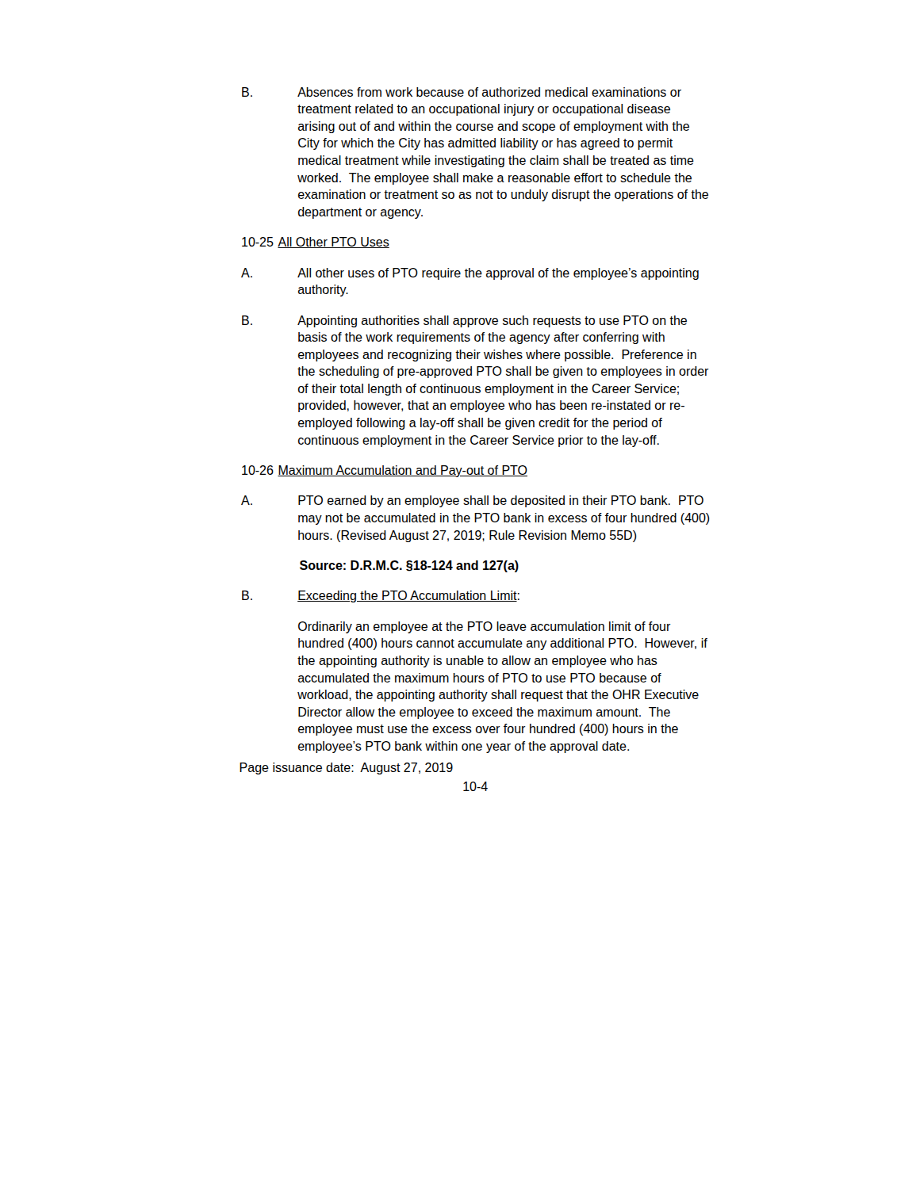B.
Absences from work because of authorized medical examinations or treatment related to an occupational injury or occupational disease arising out of and within the course and scope of employment with the City for which the City has admitted liability or has agreed to permit medical treatment while investigating the claim shall be treated as time worked. The employee shall make a reasonable effort to schedule the examination or treatment so as not to unduly disrupt the operations of the department or agency.
10-25 All Other PTO Uses
A.
All other uses of PTO require the approval of the employee’s appointing authority.
B.
Appointing authorities shall approve such requests to use PTO on the basis of the work requirements of the agency after conferring with employees and recognizing their wishes where possible. Preference in the scheduling of pre-approved PTO shall be given to employees in order of their total length of continuous employment in the Career Service; provided, however, that an employee who has been re-instated or re-employed following a lay-off shall be given credit for the period of continuous employment in the Career Service prior to the lay-off.
10-26 Maximum Accumulation and Pay-out of PTO
A.
PTO earned by an employee shall be deposited in their PTO bank. PTO may not be accumulated in the PTO bank in excess of four hundred (400) hours. (Revised August 27, 2019; Rule Revision Memo 55D)
Source: D.R.M.C. §18-124 and 127(a)
B.
Exceeding the PTO Accumulation Limit:
Ordinarily an employee at the PTO leave accumulation limit of four hundred (400) hours cannot accumulate any additional PTO. However, if the appointing authority is unable to allow an employee who has accumulated the maximum hours of PTO to use PTO because of workload, the appointing authority shall request that the OHR Executive Director allow the employee to exceed the maximum amount. The employee must use the excess over four hundred (400) hours in the employee’s PTO bank within one year of the approval date.
Page issuance date: August 27, 2019
10-4